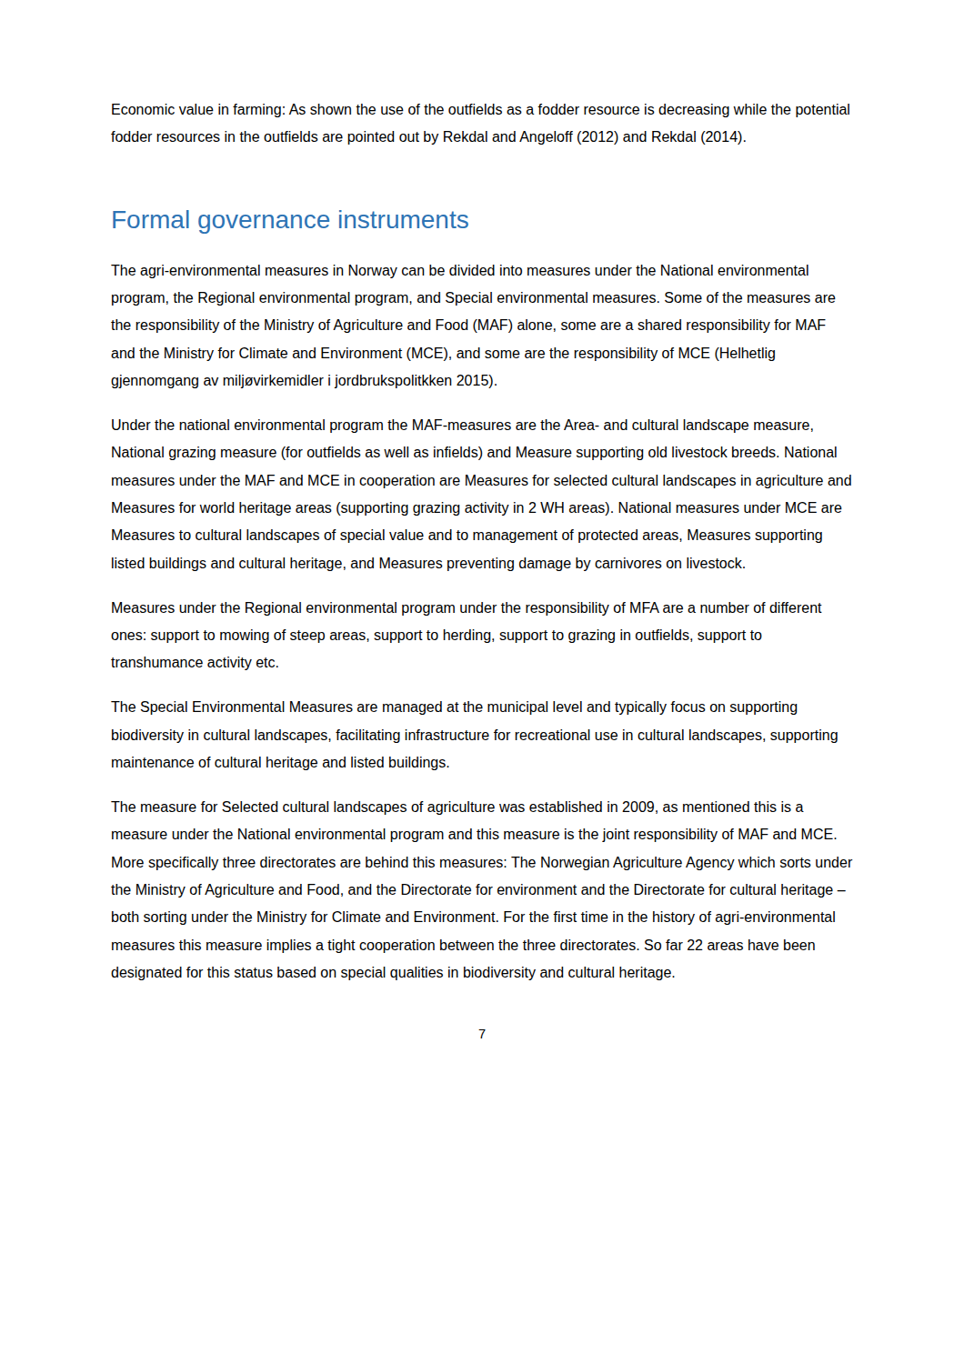Economic value in farming: As shown the use of the outfields as a fodder resource is decreasing while the potential fodder resources in the outfields are pointed out by Rekdal and Angeloff (2012) and Rekdal (2014).
Formal governance instruments
The agri-environmental measures in Norway can be divided into measures under the National environmental program, the Regional environmental program, and Special environmental measures. Some of the measures are the responsibility of the Ministry of Agriculture and Food (MAF) alone, some are a shared responsibility for MAF and the Ministry for Climate and Environment (MCE), and some are the responsibility of MCE (Helhetlig gjennomgang av miljøvirkemidler i jordbrukspolitkken 2015).
Under the national environmental program the MAF-measures are the Area- and cultural landscape measure, National grazing measure (for outfields as well as infields) and Measure supporting old livestock breeds. National measures under the MAF and MCE in cooperation are Measures for selected cultural landscapes in agriculture and Measures for world heritage areas (supporting grazing activity in 2 WH areas). National measures under MCE are Measures to cultural landscapes of special value and to management of protected areas, Measures supporting listed buildings and cultural heritage, and Measures preventing damage by carnivores on livestock.
Measures under the Regional environmental program under the responsibility of MFA are a number of different ones: support to mowing of steep areas, support to herding, support to grazing in outfields, support to transhumance activity etc.
The Special Environmental Measures are managed at the municipal level and typically focus on supporting biodiversity in cultural landscapes, facilitating infrastructure for recreational use in cultural landscapes, supporting maintenance of cultural heritage and listed buildings.
The measure for Selected cultural landscapes of agriculture was established in 2009, as mentioned this is a measure under the National environmental program and this measure is the joint responsibility of MAF and MCE. More specifically three directorates are behind this measures: The Norwegian Agriculture Agency which sorts under the Ministry of Agriculture and Food, and the Directorate for environment and the Directorate for cultural heritage – both sorting under the Ministry for Climate and Environment. For the first time in the history of agri-environmental measures this measure implies a tight cooperation between the three directorates. So far 22 areas have been designated for this status based on special qualities in biodiversity and cultural heritage.
7